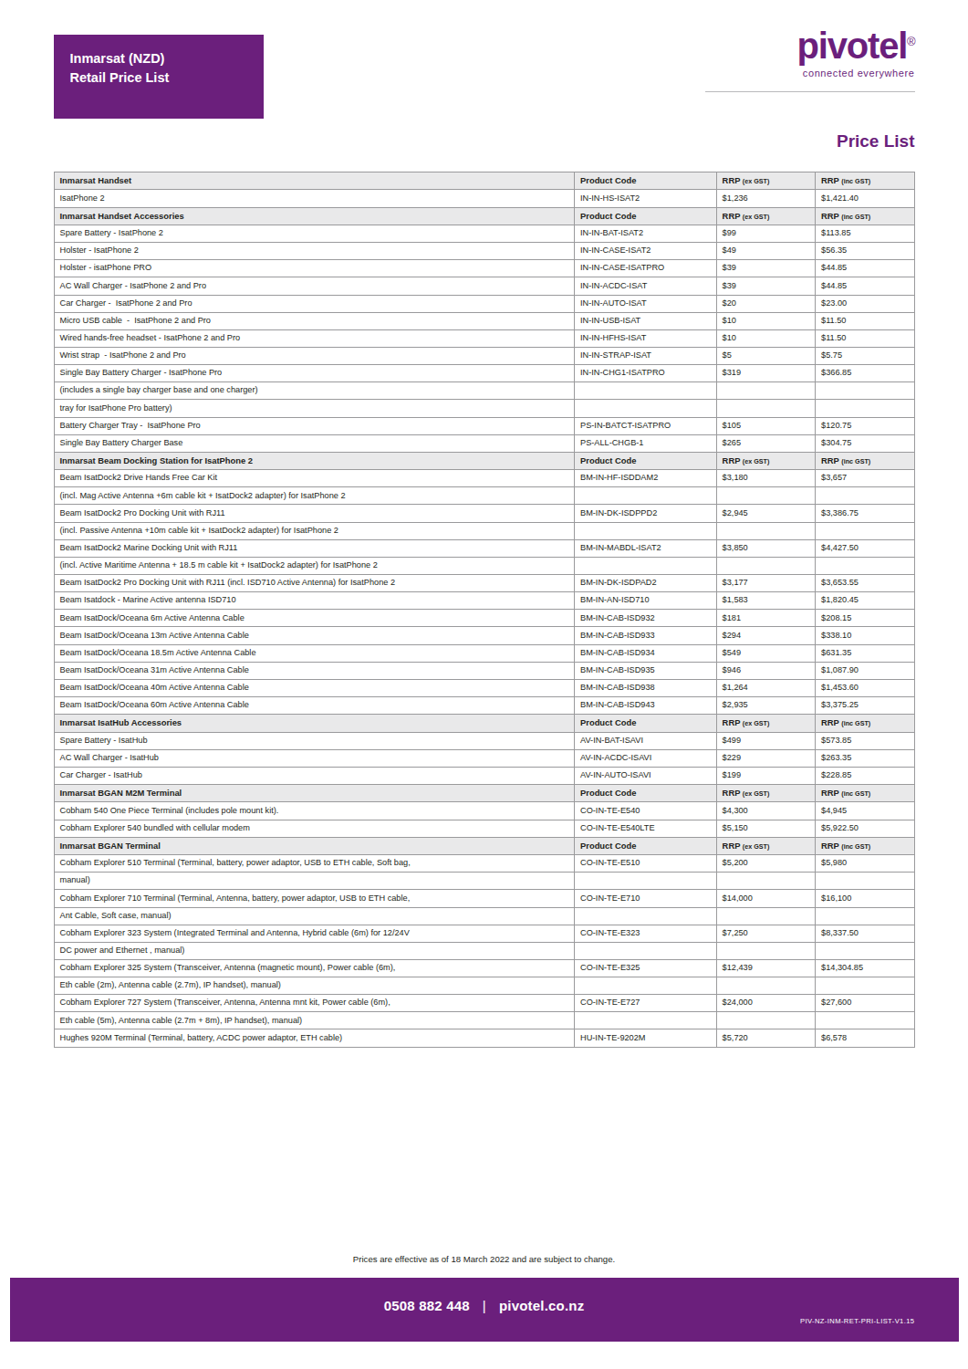Inmarsat (NZD)
Retail Price List
pivotel®
connected everywhere
Price List
| Inmarsat Handset | Product Code | RRP (ex GST) | RRP (inc GST) |
| --- | --- | --- | --- |
| IsatPhone 2 | IN-IN-HS-ISAT2 | $1,236 | $1,421.40 |
| Inmarsat Handset Accessories | Product Code | RRP (ex GST) | RRP (inc GST) |
| Spare Battery - IsatPhone 2 | IN-IN-BAT-ISAT2 | $99 | $113.85 |
| Holster - IsatPhone 2 | IN-IN-CASE-ISAT2 | $49 | $56.35 |
| Holster - isatPhone PRO | IN-IN-CASE-ISATPRO | $39 | $44.85 |
| AC Wall Charger - IsatPhone 2 and Pro | IN-IN-ACDC-ISAT | $39 | $44.85 |
| Car Charger - IsatPhone 2 and Pro | IN-IN-AUTO-ISAT | $20 | $23.00 |
| Micro USB cable - IsatPhone 2 and Pro | IN-IN-USB-ISAT | $10 | $11.50 |
| Wired hands-free headset - IsatPhone 2 and Pro | IN-IN-HFHS-ISAT | $10 | $11.50 |
| Wrist strap - IsatPhone 2 and Pro | IN-IN-STRAP-ISAT | $5 | $5.75 |
| Single Bay Battery Charger - IsatPhone Pro | IN-IN-CHG1-ISATPRO | $319 | $366.85 |
| (includes a single bay charger base and one charger) | | | |
| tray for IsatPhone Pro battery) | | | |
| Battery Charger Tray - IsatPhone Pro | PS-IN-BATCT-ISATPRO | $105 | $120.75 |
| Single Bay Battery Charger Base | PS-ALL-CHGB-1 | $265 | $304.75 |
| Inmarsat Beam Docking Station for IsatPhone 2 | Product Code | RRP (ex GST) | RRP (inc GST) |
| Beam IsatDock2 Drive Hands Free Car Kit | BM-IN-HF-ISDDAM2 | $3,180 | $3,657 |
| (incl. Mag Active Antenna +6m cable kit + IsatDock2 adapter) for IsatPhone 2 | | | |
| Beam IsatDock2 Pro Docking Unit with RJ11 | BM-IN-DK-ISDPPD2 | $2,945 | $3,386.75 |
| (incl. Passive Antenna +10m cable kit + IsatDock2 adapter) for IsatPhone 2 | | | |
| Beam IsatDock2 Marine Docking Unit with RJ11 | BM-IN-MABDL-ISAT2 | $3,850 | $4,427.50 |
| (incl. Active Maritime Antenna + 18.5 m cable kit + IsatDock2 adapter) for IsatPhone 2 | | | |
| Beam IsatDock2 Pro Docking Unit with RJ11 (incl. ISD710 Active Antenna) for IsatPhone 2 | BM-IN-DK-ISDPAD2 | $3,177 | $3,653.55 |
| Beam Isatdock - Marine Active antenna ISD710 | BM-IN-AN-ISD710 | $1,583 | $1,820.45 |
| Beam IsatDock/Oceana 6m Active Antenna Cable | BM-IN-CAB-ISD932 | $181 | $208.15 |
| Beam IsatDock/Oceana 13m Active Antenna Cable | BM-IN-CAB-ISD933 | $294 | $338.10 |
| Beam IsatDock/Oceana 18.5m Active Antenna Cable | BM-IN-CAB-ISD934 | $549 | $631.35 |
| Beam IsatDock/Oceana 31m Active Antenna Cable | BM-IN-CAB-ISD935 | $946 | $1,087.90 |
| Beam IsatDock/Oceana 40m Active Antenna Cable | BM-IN-CAB-ISD938 | $1,264 | $1,453.60 |
| Beam IsatDock/Oceana 60m Active Antenna Cable | BM-IN-CAB-ISD943 | $2,935 | $3,375.25 |
| Inmarsat IsatHub Accessories | Product Code | RRP (ex GST) | RRP (inc GST) |
| Spare Battery - IsatHub | AV-IN-BAT-ISAVI | $499 | $573.85 |
| AC Wall Charger - IsatHub | AV-IN-ACDC-ISAVI | $229 | $263.35 |
| Car Charger - IsatHub | AV-IN-AUTO-ISAVI | $199 | $228.85 |
| Inmarsat BGAN M2M Terminal | Product Code | RRP (ex GST) | RRP (inc GST) |
| Cobham 540 One Piece Terminal (includes pole mount kit). | CO-IN-TE-E540 | $4,300 | $4,945 |
| Cobham Explorer 540 bundled with cellular modem | CO-IN-TE-E540LTE | $5,150 | $5,922.50 |
| Inmarsat BGAN Terminal | Product Code | RRP (ex GST) | RRP (inc GST) |
| Cobham Explorer 510 Terminal (Terminal, battery, power adaptor, USB to ETH cable, Soft bag, | CO-IN-TE-E510 | $5,200 | $5,980 |
| manual) | | | |
| Cobham Explorer 710 Terminal (Terminal, Antenna, battery, power adaptor, USB to ETH cable, | CO-IN-TE-E710 | $14,000 | $16,100 |
| Ant Cable, Soft case, manual) | | | |
| Cobham Explorer 323 System (Integrated Terminal and Antenna, Hybrid cable (6m) for 12/24V | CO-IN-TE-E323 | $7,250 | $8,337.50 |
| DC power and Ethernet , manual) | | | |
| Cobham Explorer 325 System (Transceiver, Antenna (magnetic mount), Power cable (6m), | CO-IN-TE-E325 | $12,439 | $14,304.85 |
| Eth cable (2m), Antenna cable (2.7m), IP handset), manual) | | | |
| Cobham Explorer 727 System (Transceiver, Antenna, Antenna mnt kit, Power cable (6m), | CO-IN-TE-E727 | $24,000 | $27,600 |
| Eth cable (5m), Antenna cable (2.7m + 8m), IP handset), manual) | | | |
| Hughes 920M Terminal (Terminal, battery, ACDC power adaptor, ETH cable) | HU-IN-TE-9202M | $5,720 | $6,578 |
Prices are effective as of 18 March 2022 and are subject to change.
0508 882 448|pivotel.co.nz
PIV-NZ-INM-RET-PRI-LIST-V1.15